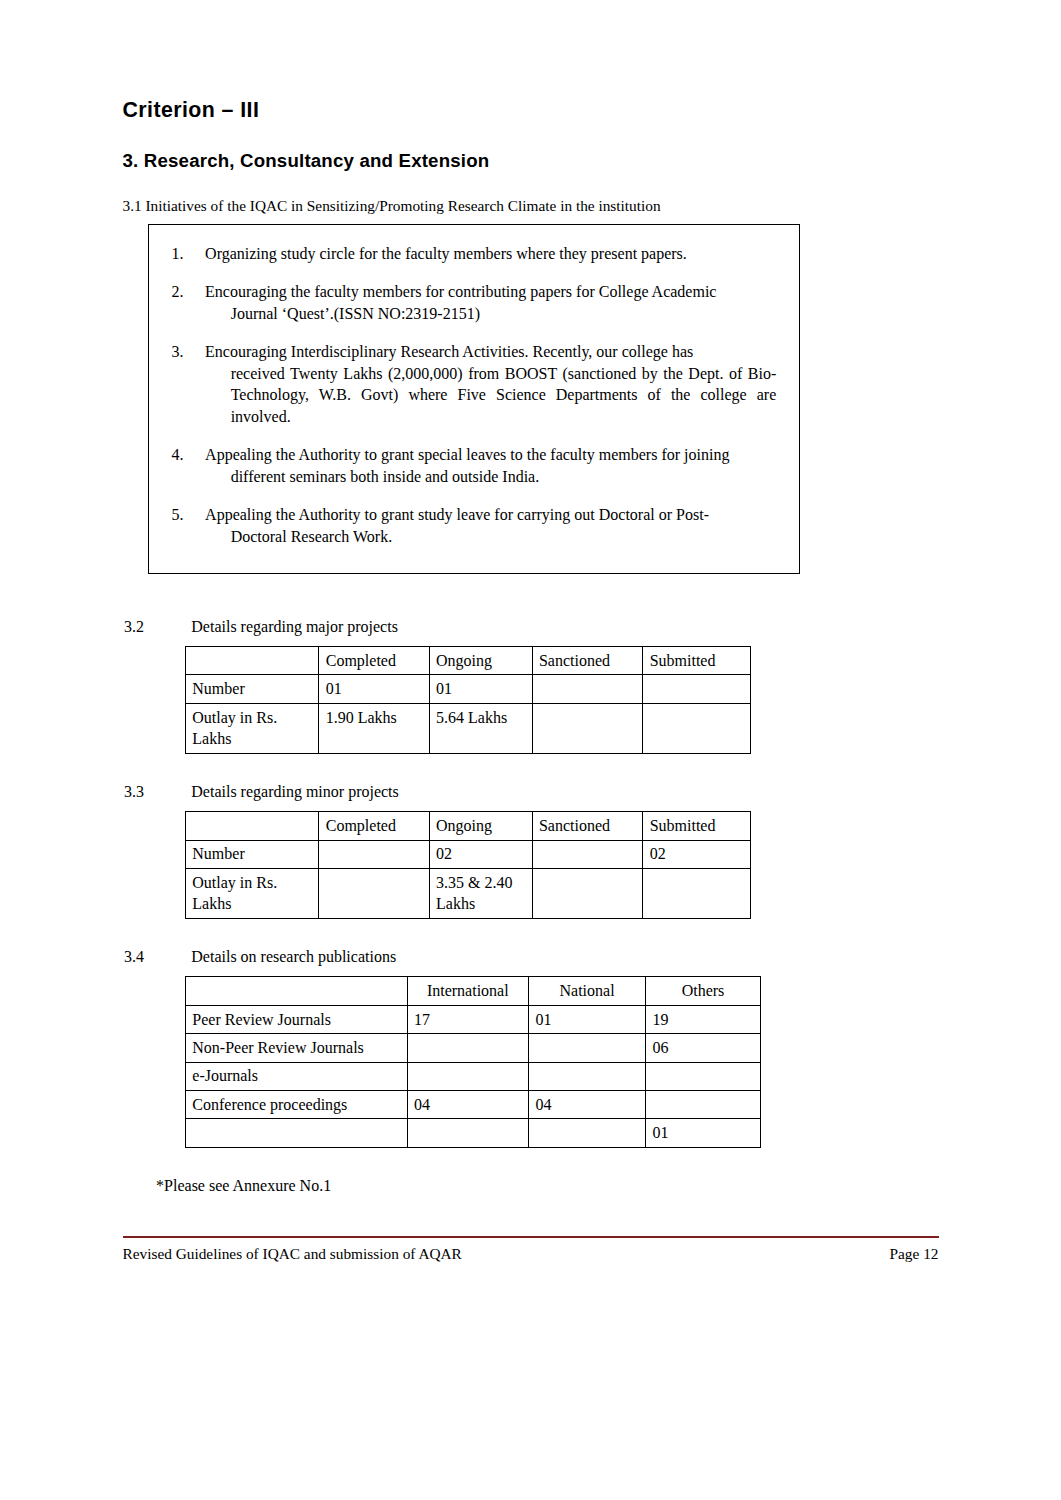Criterion – III
3. Research, Consultancy and Extension
3.1 Initiatives of the IQAC in Sensitizing/Promoting Research Climate in the institution
1. Organizing study circle for the faculty members where they present papers.
2. Encouraging the faculty members for contributing papers for College Academic Journal ‘Quest’.(ISSN NO:2319-2151)
3. Encouraging Interdisciplinary Research Activities. Recently, our college has received Twenty Lakhs (2,000,000) from BOOST (sanctioned by the Dept. of Bio-Technology, W.B. Govt) where Five Science Departments of the college are involved.
4. Appealing the Authority to grant special leaves to the faculty members for joining different seminars both inside and outside India.
5. Appealing the Authority to grant study leave for carrying out Doctoral or Post-Doctoral Research Work.
3.2 Details regarding major projects
| | Completed | Ongoing | Sanctioned | Submitted |
| --- | --- | --- | --- | --- |
| Number | 01 | 01 | | |
| Outlay in Rs. Lakhs | 1.90 Lakhs | 5.64 Lakhs | | |
3.3 Details regarding minor projects
| | Completed | Ongoing | Sanctioned | Submitted |
| --- | --- | --- | --- | --- |
| Number | | 02 | | 02 |
| Outlay in Rs. Lakhs | | 3.35 & 2.40 Lakhs | | |
3.4 Details on research publications
| | International | National | Others |
| --- | --- | --- | --- |
| Peer Review Journals | 17 | 01 | 19 |
| Non-Peer Review Journals | | | 06 |
| e-Journals | | | |
| Conference proceedings | 04 | 04 | |
| | | | 01 |
*Please see Annexure No.1
Revised Guidelines of IQAC and submission of AQAR Page 12